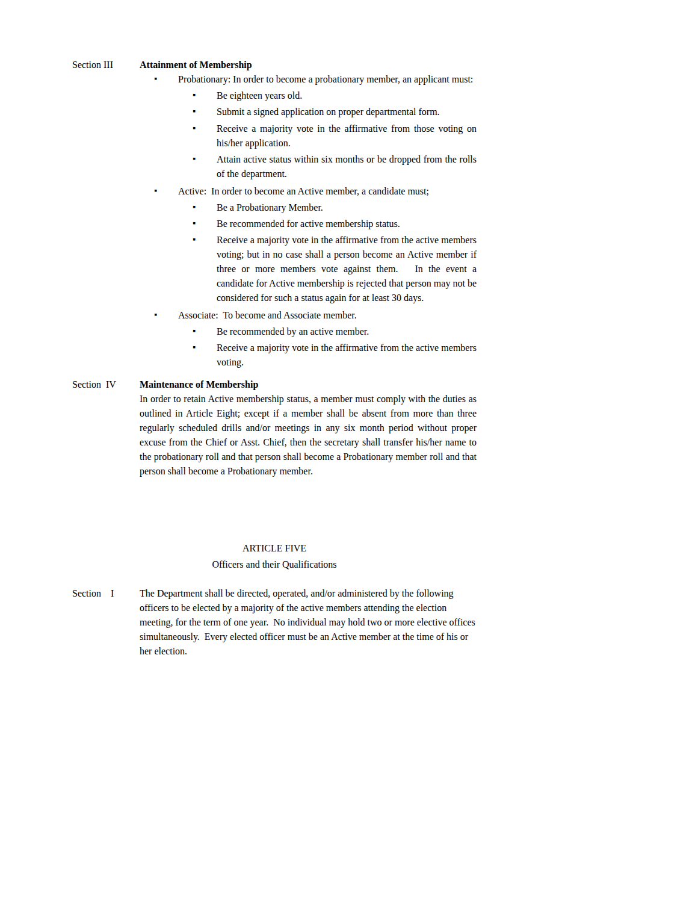Section III
Attainment of Membership
Probationary: In order to become a probationary member, an applicant must:
Be eighteen years old.
Submit a signed application on proper departmental form.
Receive a majority vote in the affirmative from those voting on his/her application.
Attain active status within six months or be dropped from the rolls of the department.
Active: In order to become an Active member, a candidate must;
Be a Probationary Member.
Be recommended for active membership status.
Receive a majority vote in the affirmative from the active members voting; but in no case shall a person become an Active member if three or more members vote against them. In the event a candidate for Active membership is rejected that person may not be considered for such a status again for at least 30 days.
Associate: To become and Associate member.
Be recommended by an active member.
Receive a majority vote in the affirmative from the active members voting.
Section IV
Maintenance of Membership
In order to retain Active membership status, a member must comply with the duties as outlined in Article Eight; except if a member shall be absent from more than three regularly scheduled drills and/or meetings in any six month period without proper excuse from the Chief or Asst. Chief, then the secretary shall transfer his/her name to the probationary roll and that person shall become a Probationary member roll and that person shall become a Probationary member.
ARTICLE FIVE
Officers and their Qualifications
Section I
The Department shall be directed, operated, and/or administered by the following officers to be elected by a majority of the active members attending the election meeting, for the term of one year. No individual may hold two or more elective offices simultaneously. Every elected officer must be an Active member at the time of his or her election.